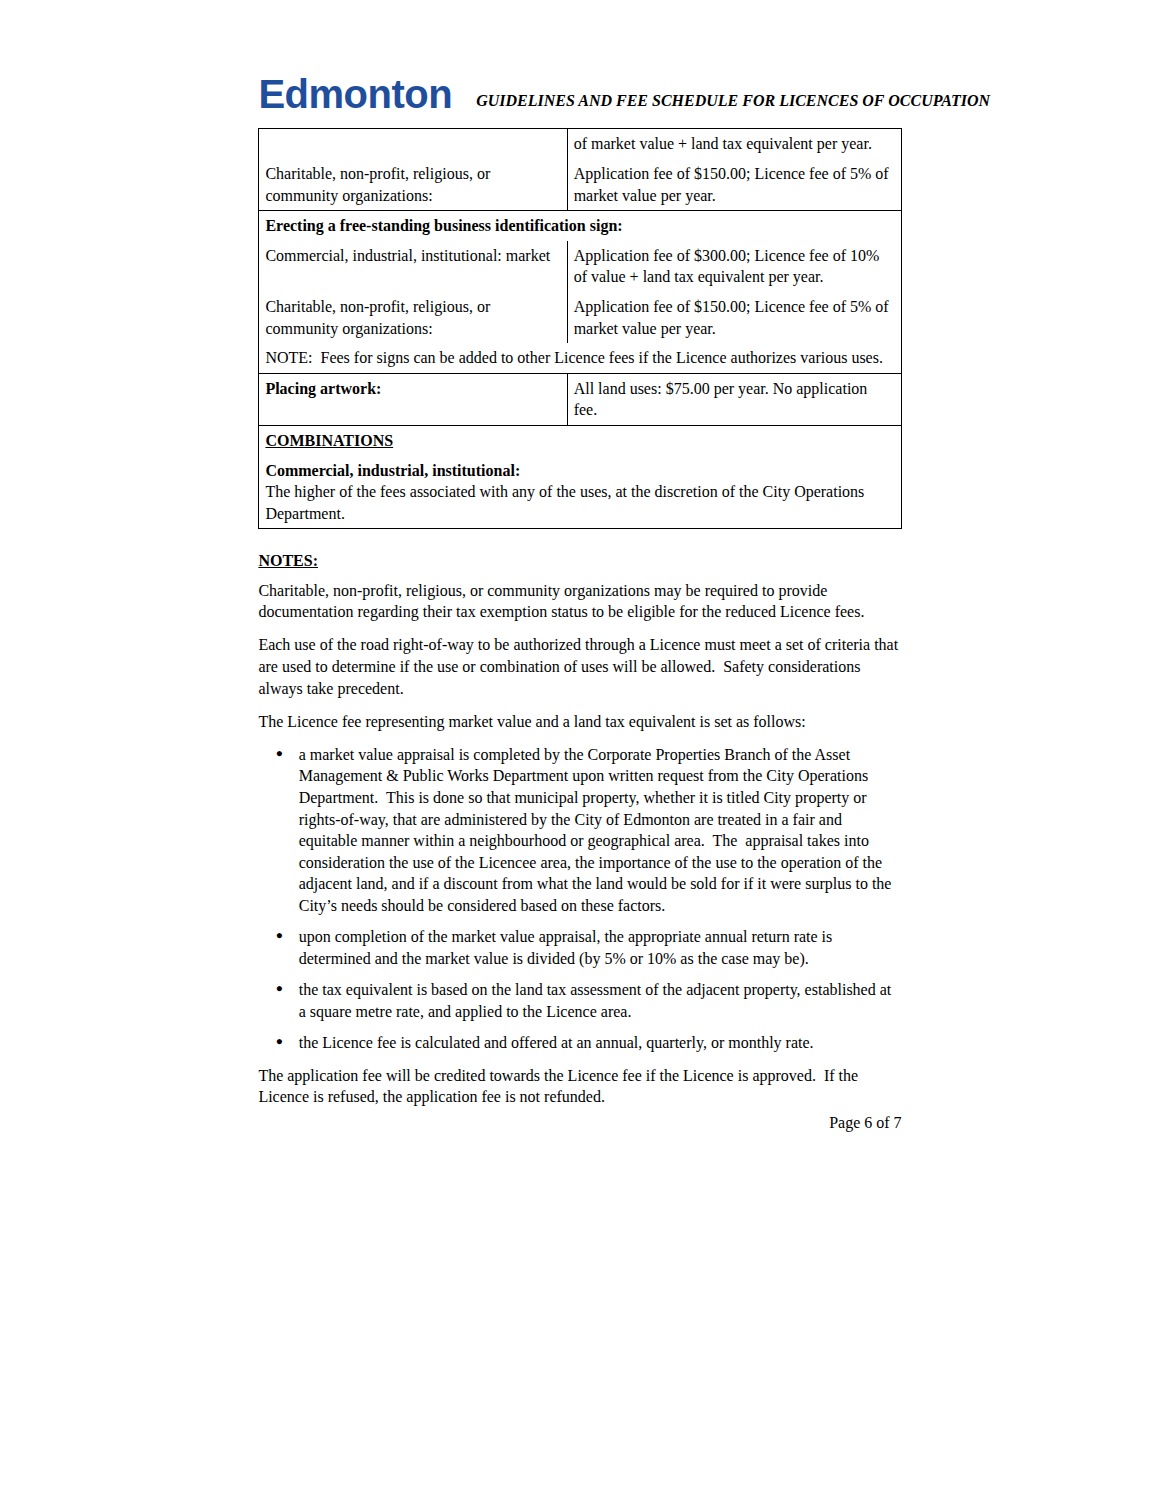Edmonton
GUIDELINES AND FEE SCHEDULE FOR LICENCES OF OCCUPATION
| | of market value + land tax equivalent per year. |
| Charitable, non-profit, religious, or community organizations: | Application fee of $150.00; Licence fee of 5% of market value per year. |
| Erecting a free-standing business identification sign: |
| Commercial, industrial, institutional: market | Application fee of $300.00; Licence fee of 10% of value + land tax equivalent per year. |
| Charitable, non-profit, religious, or community organizations: | Application fee of $150.00; Licence fee of 5% of market value per year. |
| NOTE: Fees for signs can be added to other Licence fees if the Licence authorizes various uses. |
| Placing artwork: | All land uses: $75.00 per year. No application fee. |
| COMBINATIONS |
| Commercial, industrial, institutional: The higher of the fees associated with any of the uses, at the discretion of the City Operations Department. |
NOTES:
Charitable, non-profit, religious, or community organizations may be required to provide documentation regarding their tax exemption status to be eligible for the reduced Licence fees.
Each use of the road right-of-way to be authorized through a Licence must meet a set of criteria that are used to determine if the use or combination of uses will be allowed. Safety considerations always take precedent.
The Licence fee representing market value and a land tax equivalent is set as follows:
a market value appraisal is completed by the Corporate Properties Branch of the Asset Management & Public Works Department upon written request from the City Operations Department. This is done so that municipal property, whether it is titled City property or rights-of-way, that are administered by the City of Edmonton are treated in a fair and equitable manner within a neighbourhood or geographical area. The appraisal takes into consideration the use of the Licencee area, the importance of the use to the operation of the adjacent land, and if a discount from what the land would be sold for if it were surplus to the City’s needs should be considered based on these factors.
upon completion of the market value appraisal, the appropriate annual return rate is determined and the market value is divided (by 5% or 10% as the case may be).
the tax equivalent is based on the land tax assessment of the adjacent property, established at a square metre rate, and applied to the Licence area.
the Licence fee is calculated and offered at an annual, quarterly, or monthly rate.
The application fee will be credited towards the Licence fee if the Licence is approved. If the Licence is refused, the application fee is not refunded.
Page 6 of 7